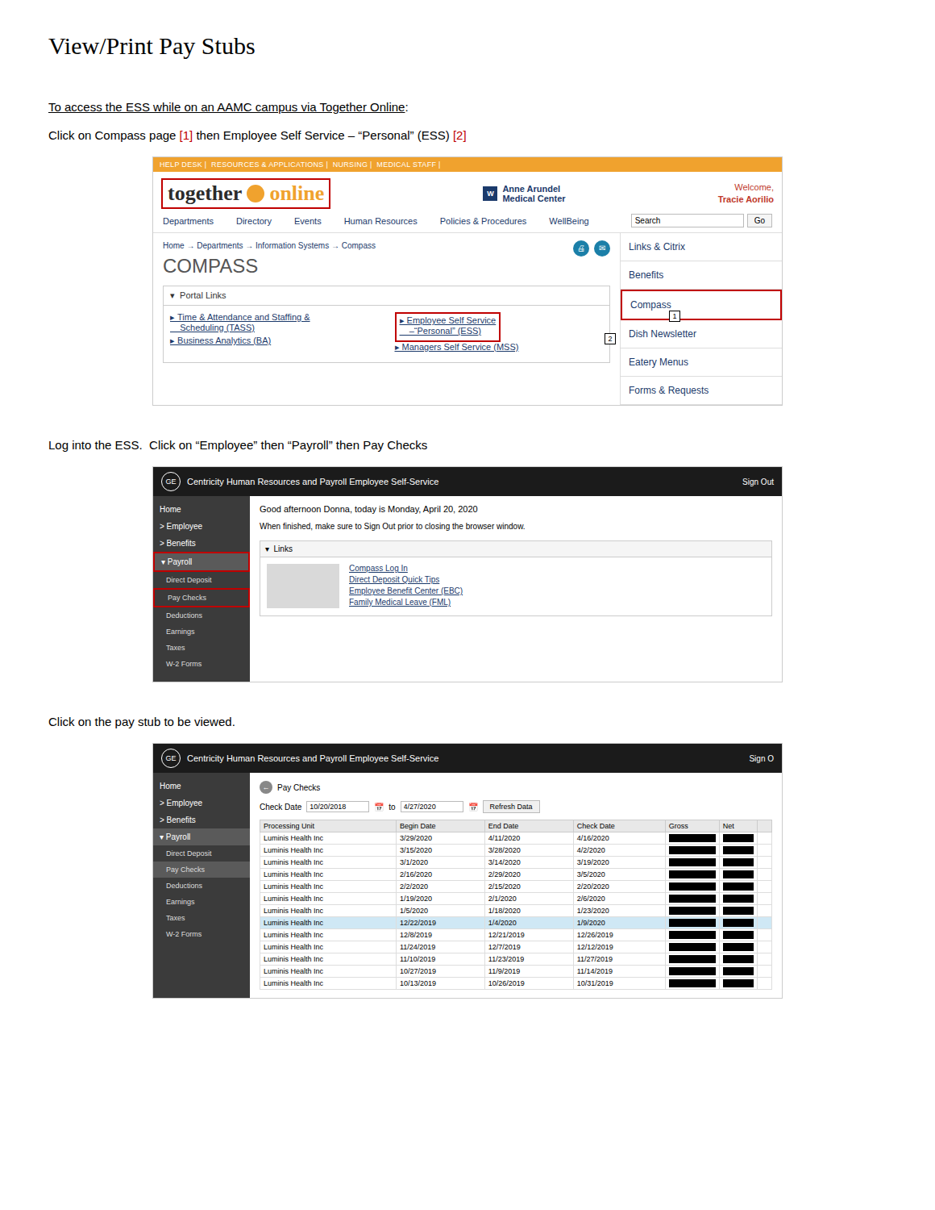View/Print Pay Stubs
To access the ESS while on an AAMC campus via Together Online:
Click on Compass page [1] then Employee Self Service – “Personal” (ESS) [2]
HELP DESK | RESOURCES & APPLICATIONS | NURSING | MEDICAL STAFF |
together online
W Anne Arundel
Medical Center
Welcome,
Tracie Aorilio
Departments Directory Events Human Resources Policies & Procedures WellBeing
Go
Home → Departments → Information Systems → Compass
🖨✉
COMPASS
▾ Portal Links
▸ Time & Attendance and Staffing &
Scheduling (TASS) ▸ Business Analytics (BA)
▸ Employee Self Service
–“Personal” (ESS) ▸ Managers Self Service (MSS)
Links & Citrix
Benefits
Compass
Dish Newsletter
Eatery Menus
Forms & Requests
2
1
Log into the ESS. Click on “Employee” then “Payroll” then Pay Checks
GE Centricity Human Resources and Payroll Employee Self-Service Sign Out
Home
> Employee
> Benefits
▾ Payroll
Direct Deposit
Pay Checks
Deductions
Earnings
Taxes
W-2 Forms
Good afternoon Donna, today is Monday, April 20, 2020
When finished, make sure to Sign Out prior to closing the browser window.
▾ Links
Compass Log In Direct Deposit Quick Tips Employee Benefit Center (EBC) Family Medical Leave (FML)
Click on the pay stub to be viewed.
GE Centricity Human Resources and Payroll Employee Self-Service Sign O
Home
> Employee
> Benefits
▾ Payroll
Direct Deposit
Pay Checks
Deductions
Earnings
Taxes
W-2 Forms
← Pay Checks
Check Date 📅 to 📅 Refresh Data
| Processing Unit | Begin Date | End Date | Check Date | Gross | Net | |
| --- | --- | --- | --- | --- | --- | --- |
| Luminis Health Inc | 3/29/2020 | 4/11/2020 | 4/16/2020 | | | |
| Luminis Health Inc | 3/15/2020 | 3/28/2020 | 4/2/2020 | | | |
| Luminis Health Inc | 3/1/2020 | 3/14/2020 | 3/19/2020 | | | |
| Luminis Health Inc | 2/16/2020 | 2/29/2020 | 3/5/2020 | | | |
| Luminis Health Inc | 2/2/2020 | 2/15/2020 | 2/20/2020 | | | |
| Luminis Health Inc | 1/19/2020 | 2/1/2020 | 2/6/2020 | | | |
| Luminis Health Inc | 1/5/2020 | 1/18/2020 | 1/23/2020 | | | |
| Luminis Health Inc | 12/22/2019 | 1/4/2020 | 1/9/2020 | | | |
| Luminis Health Inc | 12/8/2019 | 12/21/2019 | 12/26/2019 | | | |
| Luminis Health Inc | 11/24/2019 | 12/7/2019 | 12/12/2019 | | | |
| Luminis Health Inc | 11/10/2019 | 11/23/2019 | 11/27/2019 | | | |
| Luminis Health Inc | 10/27/2019 | 11/9/2019 | 11/14/2019 | | | |
| Luminis Health Inc | 10/13/2019 | 10/26/2019 | 10/31/2019 | | | |